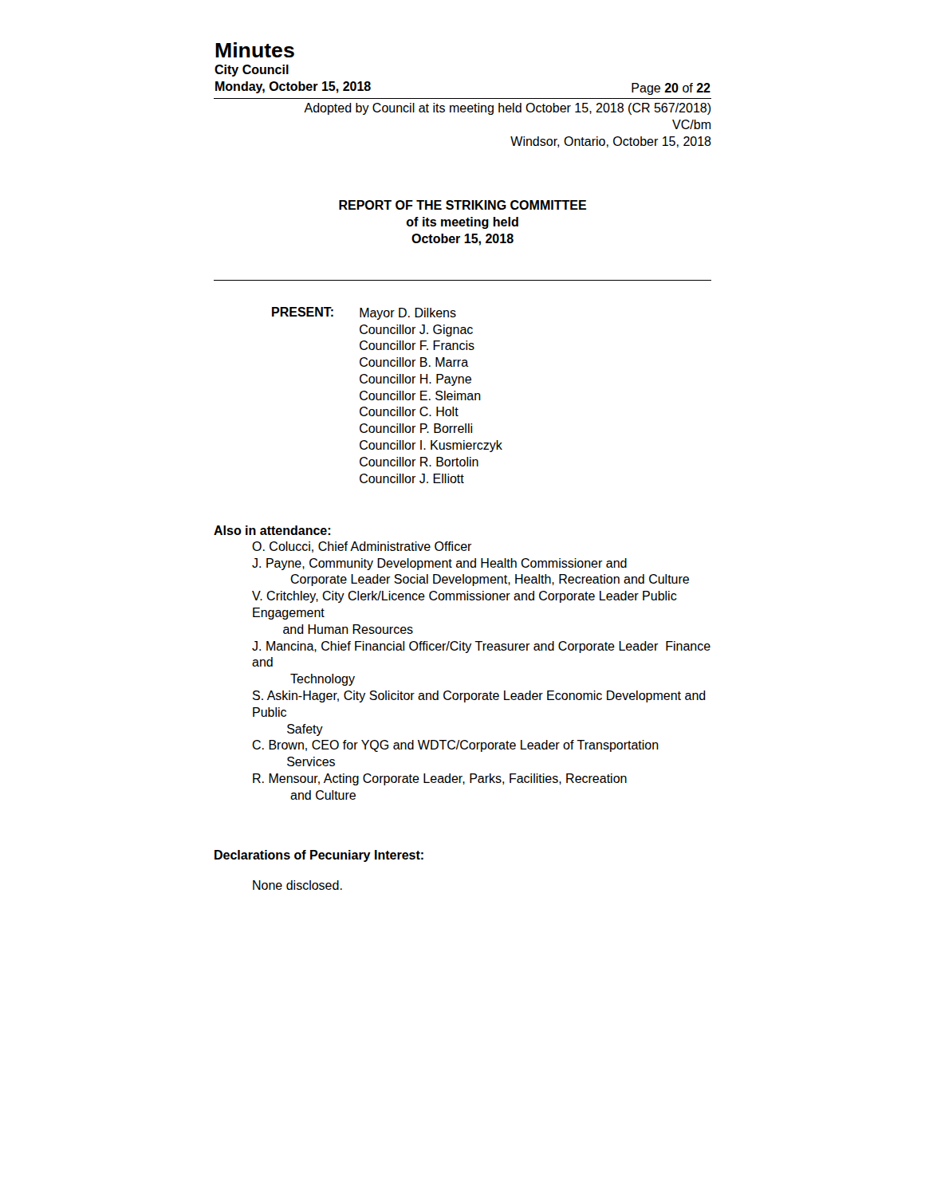| Minutes City Council Monday, October 15, 2018 | Page 20 of 22 |
Adopted by Council at its meeting held October 15, 2018 (CR 567/2018)
VC/bm
Windsor, Ontario, October 15, 2018
REPORT OF THE STRIKING COMMITTEE
of its meeting held
October 15, 2018
| PRESENT: | Mayor D. Dilkens Councillor J. Gignac Councillor F. Francis Councillor B. Marra Councillor H. Payne Councillor E. Sleiman Councillor C. Holt Councillor P. Borrelli Councillor I. Kusmierczyk Councillor R. Bortolin Councillor J. Elliott |
Also in attendance:
O. Colucci, Chief Administrative Officer
J. Payne, Community Development and Health Commissioner and
Corporate Leader Social Development, Health, Recreation and Culture
V. Critchley, City Clerk/Licence Commissioner and Corporate Leader Public Engagement
and Human Resources
J. Mancina, Chief Financial Officer/City Treasurer and Corporate Leader Finance and
Technology
S. Askin-Hager, City Solicitor and Corporate Leader Economic Development and Public
Safety
C. Brown, CEO for YQG and WDTC/Corporate Leader of Transportation
Services
R. Mensour, Acting Corporate Leader, Parks, Facilities, Recreation
and Culture
Declarations of Pecuniary Interest:
None disclosed.